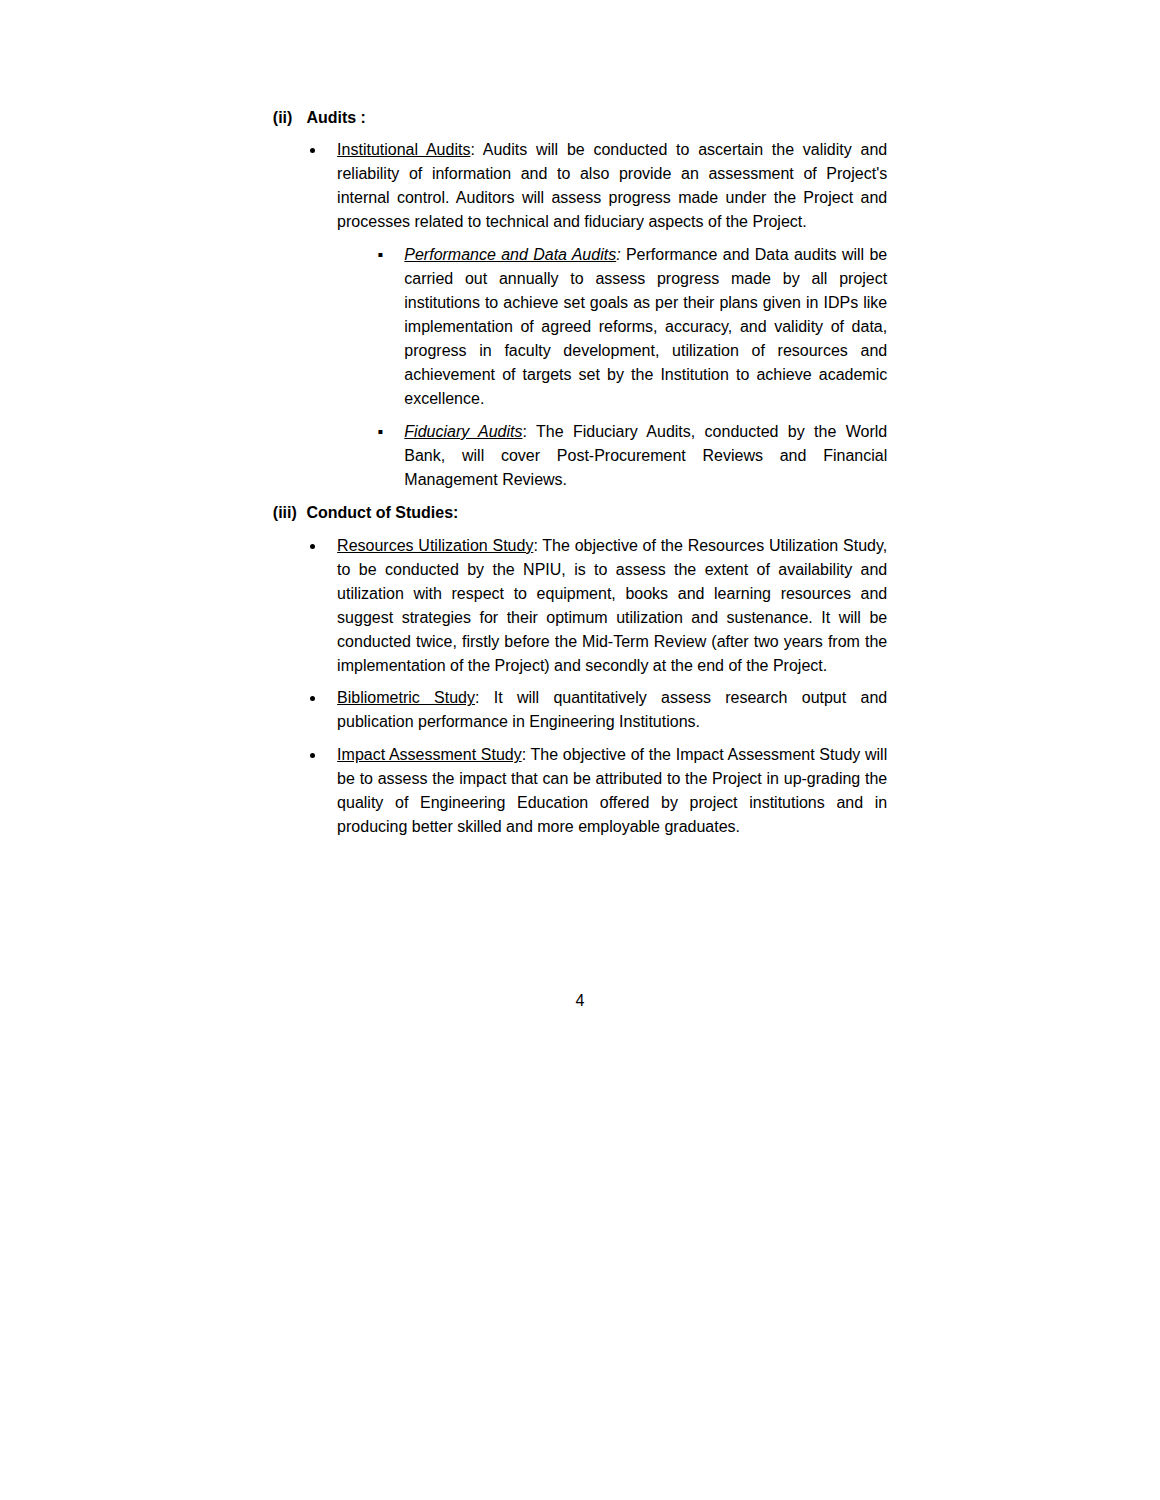(ii) Audits :
Institutional Audits: Audits will be conducted to ascertain the validity and reliability of information and to also provide an assessment of Project's internal control. Auditors will assess progress made under the Project and processes related to technical and fiduciary aspects of the Project.
Performance and Data Audits: Performance and Data audits will be carried out annually to assess progress made by all project institutions to achieve set goals as per their plans given in IDPs like implementation of agreed reforms, accuracy, and validity of data, progress in faculty development, utilization of resources and achievement of targets set by the Institution to achieve academic excellence.
Fiduciary Audits: The Fiduciary Audits, conducted by the World Bank, will cover Post-Procurement Reviews and Financial Management Reviews.
(iii) Conduct of Studies:
Resources Utilization Study: The objective of the Resources Utilization Study, to be conducted by the NPIU, is to assess the extent of availability and utilization with respect to equipment, books and learning resources and suggest strategies for their optimum utilization and sustenance. It will be conducted twice, firstly before the Mid-Term Review (after two years from the implementation of the Project) and secondly at the end of the Project.
Bibliometric Study: It will quantitatively assess research output and publication performance in Engineering Institutions.
Impact Assessment Study: The objective of the Impact Assessment Study will be to assess the impact that can be attributed to the Project in up-grading the quality of Engineering Education offered by project institutions and in producing better skilled and more employable graduates.
4